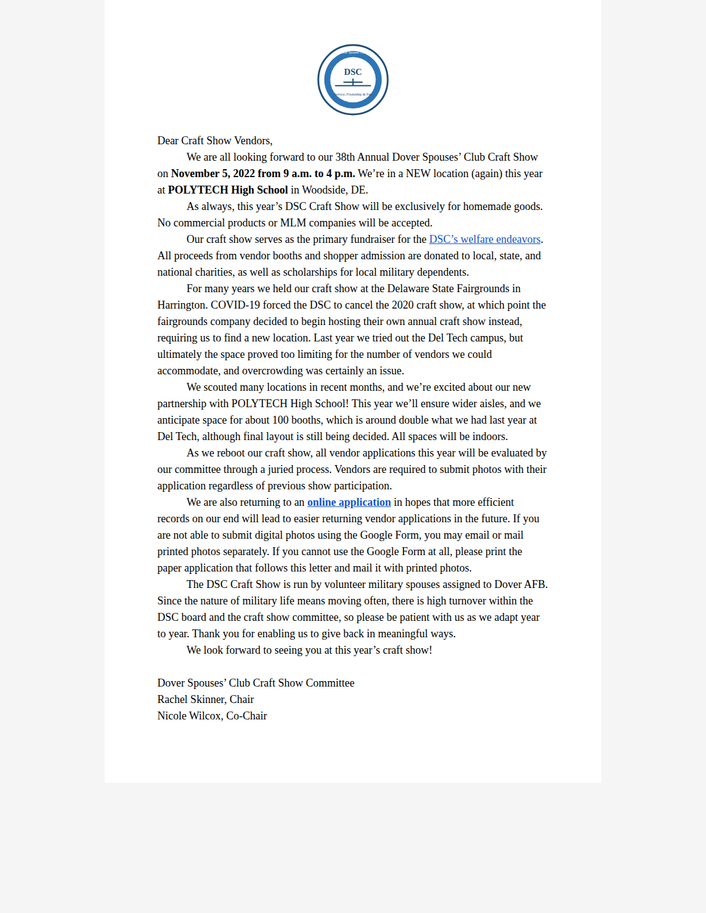Dear Craft Show Vendors,
We are all looking forward to our 38th Annual Dover Spouses’ Club Craft Show on November 5, 2022 from 9 a.m. to 4 p.m. We’re in a NEW location (again) this year at POLYTECH High School in Woodside, DE.
As always, this year’s DSC Craft Show will be exclusively for homemade goods. No commercial products or MLM companies will be accepted.
Our craft show serves as the primary fundraiser for the DSC’s welfare endeavors. All proceeds from vendor booths and shopper admission are donated to local, state, and national charities, as well as scholarships for local military dependents.
For many years we held our craft show at the Delaware State Fairgrounds in Harrington. COVID-19 forced the DSC to cancel the 2020 craft show, at which point the fairgrounds company decided to begin hosting their own annual craft show instead, requiring us to find a new location. Last year we tried out the Del Tech campus, but ultimately the space proved too limiting for the number of vendors we could accommodate, and overcrowding was certainly an issue.
We scouted many locations in recent months, and we’re excited about our new partnership with POLYTECH High School! This year we’ll ensure wider aisles, and we anticipate space for about 100 booths, which is around double what we had last year at Del Tech, although final layout is still being decided. All spaces will be indoors.
As we reboot our craft show, all vendor applications this year will be evaluated by our committee through a juried process. Vendors are required to submit photos with their application regardless of previous show participation.
We are also returning to an online application in hopes that more efficient records on our end will lead to easier returning vendor applications in the future. If you are not able to submit digital photos using the Google Form, you may email or mail printed photos separately. If you cannot use the Google Form at all, please print the paper application that follows this letter and mail it with printed photos.
The DSC Craft Show is run by volunteer military spouses assigned to Dover AFB. Since the nature of military life means moving often, there is high turnover within the DSC board and the craft show committee, so please be patient with us as we adapt year to year. Thank you for enabling us to give back in meaningful ways.
We look forward to seeing you at this year’s craft show!
Dover Spouses’ Club Craft Show Committee
Rachel Skinner, Chair
Nicole Wilcox, Co-Chair